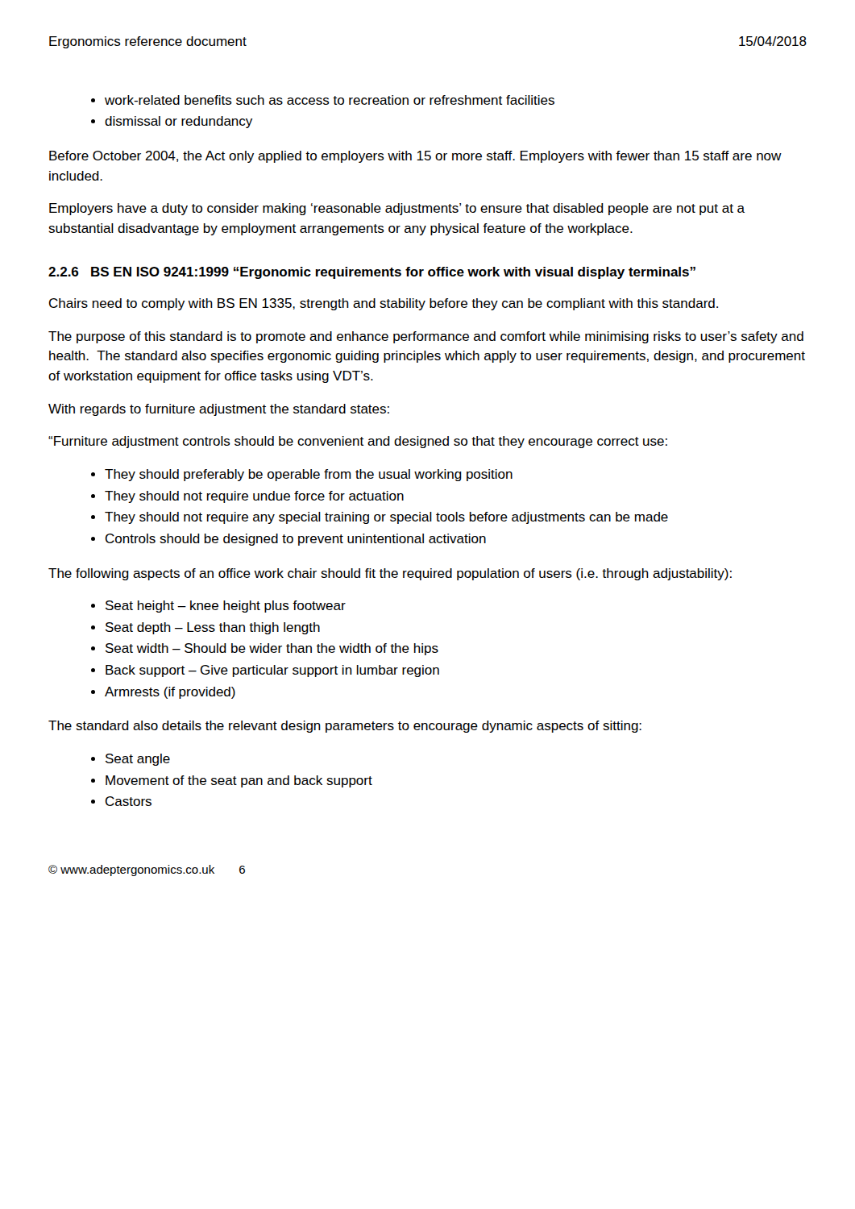Ergonomics reference document
15/04/2018
work-related benefits such as access to recreation or refreshment facilities
dismissal or redundancy
Before October 2004, the Act only applied to employers with 15 or more staff. Employers with fewer than 15 staff are now included.
Employers have a duty to consider making ‘reasonable adjustments’ to ensure that disabled people are not put at a substantial disadvantage by employment arrangements or any physical feature of the workplace.
2.2.6 BS EN ISO 9241:1999 “Ergonomic requirements for office work with visual display terminals”
Chairs need to comply with BS EN 1335, strength and stability before they can be compliant with this standard.
The purpose of this standard is to promote and enhance performance and comfort while minimising risks to user’s safety and health. The standard also specifies ergonomic guiding principles which apply to user requirements, design, and procurement of workstation equipment for office tasks using VDT’s.
With regards to furniture adjustment the standard states:
“Furniture adjustment controls should be convenient and designed so that they encourage correct use:
They should preferably be operable from the usual working position
They should not require undue force for actuation
They should not require any special training or special tools before adjustments can be made
Controls should be designed to prevent unintentional activation
The following aspects of an office work chair should fit the required population of users (i.e. through adjustability):
Seat height – knee height plus footwear
Seat depth – Less than thigh length
Seat width – Should be wider than the width of the hips
Back support – Give particular support in lumbar region
Armrests (if provided)
The standard also details the relevant design parameters to encourage dynamic aspects of sitting:
Seat angle
Movement of the seat pan and back support
Castors
© www.adeptergonomics.co.uk6